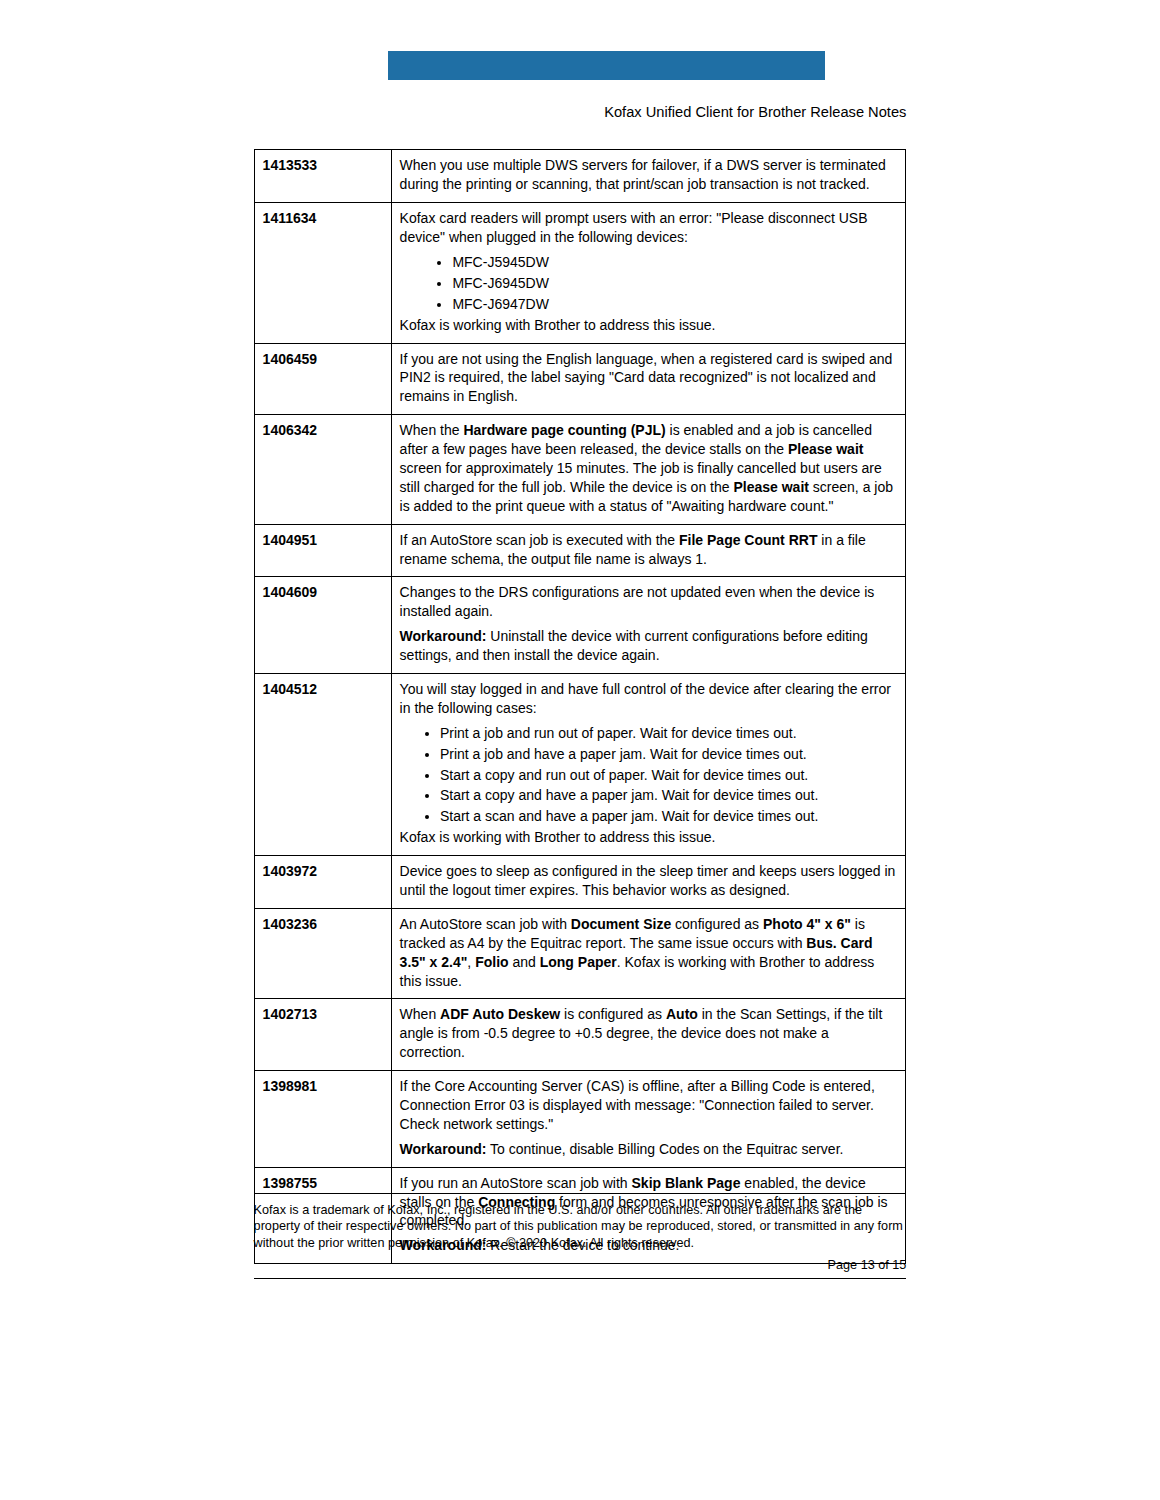Kofax Unified Client for Brother Release Notes
| 1413533 | When you use multiple DWS servers for failover, if a DWS server is terminated during the printing or scanning, that print/scan job transaction is not tracked. |
| 1411634 | Kofax card readers will prompt users with an error: "Please disconnect USB device" when plugged in the following devices: MFC-J5945DW MFC-J6945DW MFC-J6947DW Kofax is working with Brother to address this issue. |
| 1406459 | If you are not using the English language, when a registered card is swiped and PIN2 is required, the label saying "Card data recognized" is not localized and remains in English. |
| 1406342 | When the Hardware page counting (PJL) is enabled and a job is cancelled after a few pages have been released, the device stalls on the Please wait screen for approximately 15 minutes. The job is finally cancelled but users are still charged for the full job. While the device is on the Please wait screen, a job is added to the print queue with a status of "Awaiting hardware count." |
| 1404951 | If an AutoStore scan job is executed with the File Page Count RRT in a file rename schema, the output file name is always 1. |
| 1404609 | Changes to the DRS configurations are not updated even when the device is installed again. Workaround: Uninstall the device with current configurations before editing settings, and then install the device again. |
| 1404512 | You will stay logged in and have full control of the device after clearing the error in the following cases: Print a job and run out of paper. Wait for device times out. Print a job and have a paper jam. Wait for device times out. Start a copy and run out of paper. Wait for device times out. Start a copy and have a paper jam. Wait for device times out. Start a scan and have a paper jam. Wait for device times out. Kofax is working with Brother to address this issue. |
| 1403972 | Device goes to sleep as configured in the sleep timer and keeps users logged in until the logout timer expires. This behavior works as designed. |
| 1403236 | An AutoStore scan job with Document Size configured as Photo 4" x 6" is tracked as A4 by the Equitrac report. The same issue occurs with Bus. Card 3.5" x 2.4" , Folio and Long Paper . Kofax is working with Brother to address this issue. |
| 1402713 | When ADF Auto Deskew is configured as Auto in the Scan Settings, if the tilt angle is from -0.5 degree to +0.5 degree, the device does not make a correction. |
| 1398981 | If the Core Accounting Server (CAS) is offline, after a Billing Code is entered, Connection Error 03 is displayed with message: "Connection failed to server. Check network settings." Workaround: To continue, disable Billing Codes on the Equitrac server. |
| 1398755 | If you run an AutoStore scan job with Skip Blank Page enabled, the device stalls on the Connecting form and becomes unresponsive after the scan job is completed. Workaround: Restart the device to continue. |
Kofax is a trademark of Kofax, Inc., registered in the U.S. and/or other countries. All other trademarks are the property of their respective owners. No part of this publication may be reproduced, stored, or transmitted in any form without the prior written permission of Kofax. © 2020 Kofax. All rights reserved.
Page 13 of 15